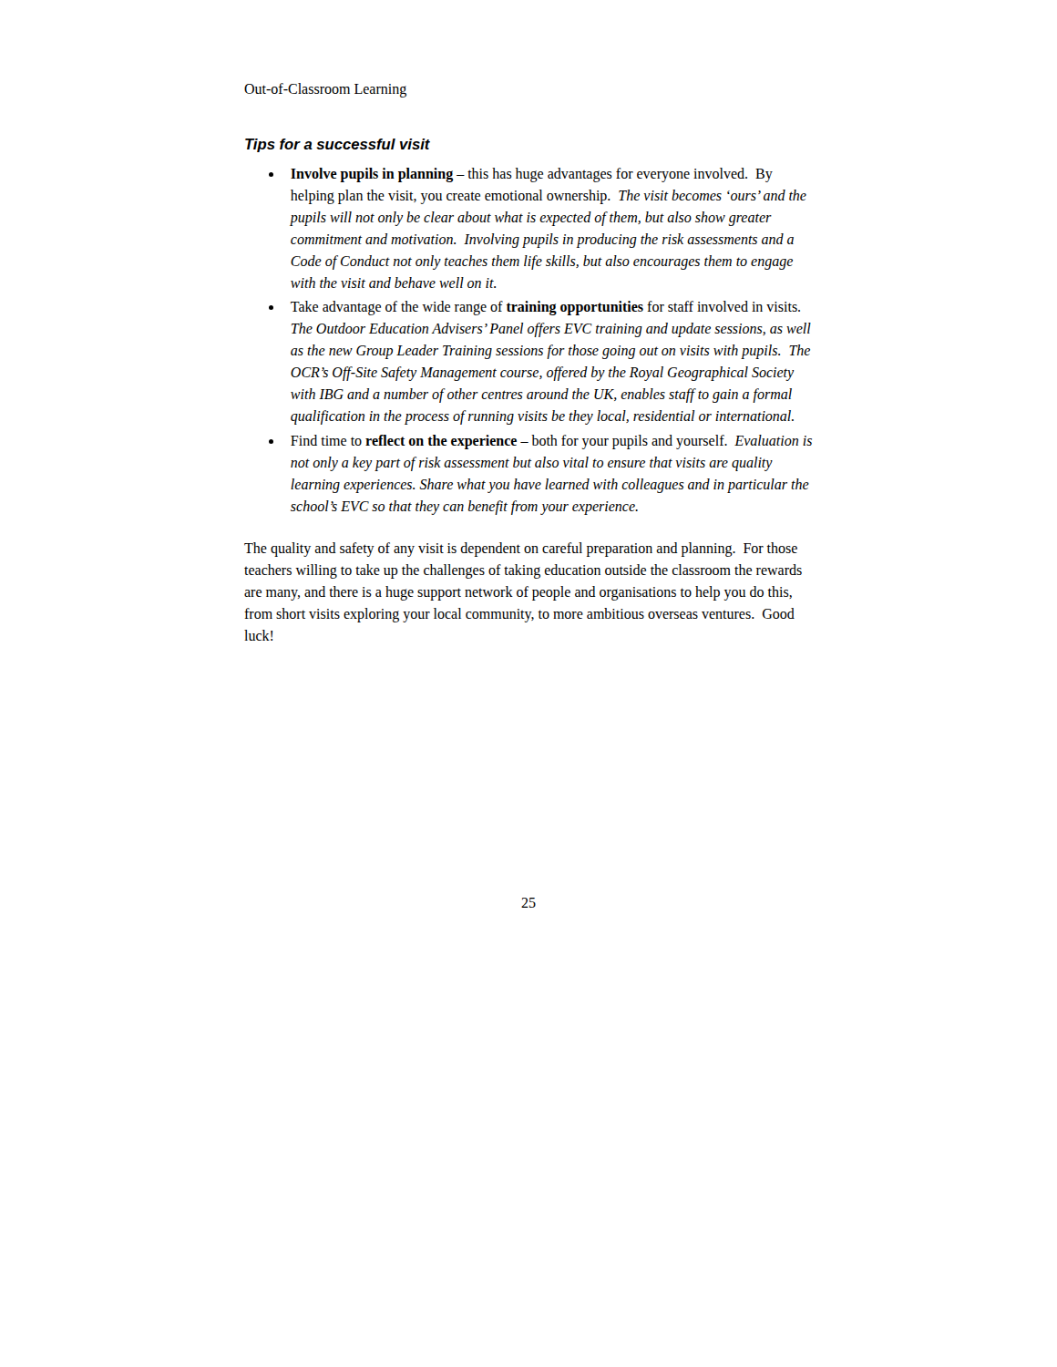Out-of-Classroom Learning
Tips for a successful visit
Involve pupils in planning – this has huge advantages for everyone involved. By helping plan the visit, you create emotional ownership. The visit becomes ‘ours’ and the pupils will not only be clear about what is expected of them, but also show greater commitment and motivation. Involving pupils in producing the risk assessments and a Code of Conduct not only teaches them life skills, but also encourages them to engage with the visit and behave well on it.
Take advantage of the wide range of training opportunities for staff involved in visits. The Outdoor Education Advisers’ Panel offers EVC training and update sessions, as well as the new Group Leader Training sessions for those going out on visits with pupils. The OCR’s Off-Site Safety Management course, offered by the Royal Geographical Society with IBG and a number of other centres around the UK, enables staff to gain a formal qualification in the process of running visits be they local, residential or international.
Find time to reflect on the experience – both for your pupils and yourself. Evaluation is not only a key part of risk assessment but also vital to ensure that visits are quality learning experiences. Share what you have learned with colleagues and in particular the school’s EVC so that they can benefit from your experience.
The quality and safety of any visit is dependent on careful preparation and planning. For those teachers willing to take up the challenges of taking education outside the classroom the rewards are many, and there is a huge support network of people and organisations to help you do this, from short visits exploring your local community, to more ambitious overseas ventures. Good luck!
25